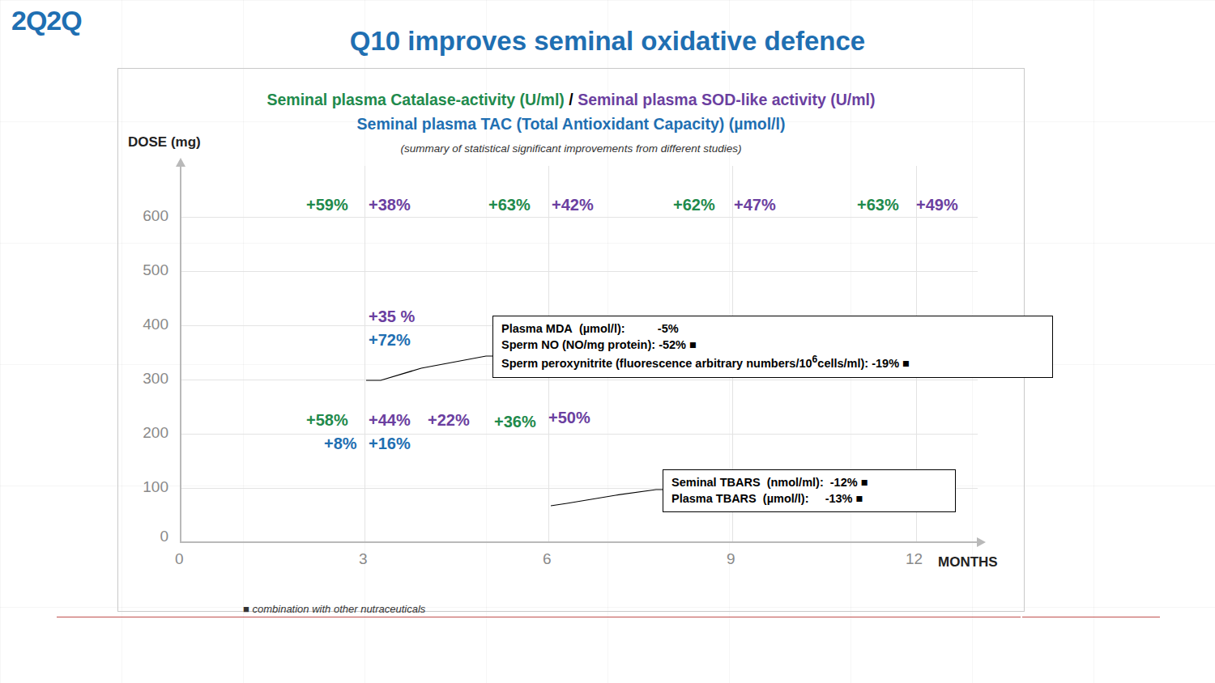2Q2Q
Q10 improves seminal oxidative defence
Seminal plasma Catalase-activity (U/ml) / Seminal plasma SOD-like activity (U/ml)
Seminal plasma TAC (Total Antioxidant Capacity) (µmol/l)
(summary of statistical significant improvements from different studies)
DOSE (mg)
MONTHS
600
500
400
300
200
100
0
0
3
6
9
12
+59%
+38%
+63%
+42%
+62%
+47%
+63%
+49%
+35 %
+72%
+58%
+44%
+22%
+36%
+50%
+8%
+16%
Plasma MDA (µmol/l): -5%
Sperm NO (NO/mg protein): -52% ■
Sperm peroxynitrite (fluorescence arbitrary numbers/106cells/ml): -19% ■
Seminal TBARS (nmol/ml): -12% ■
Plasma TBARS (µmol/l): -13% ■
■ combination with other nutraceuticals